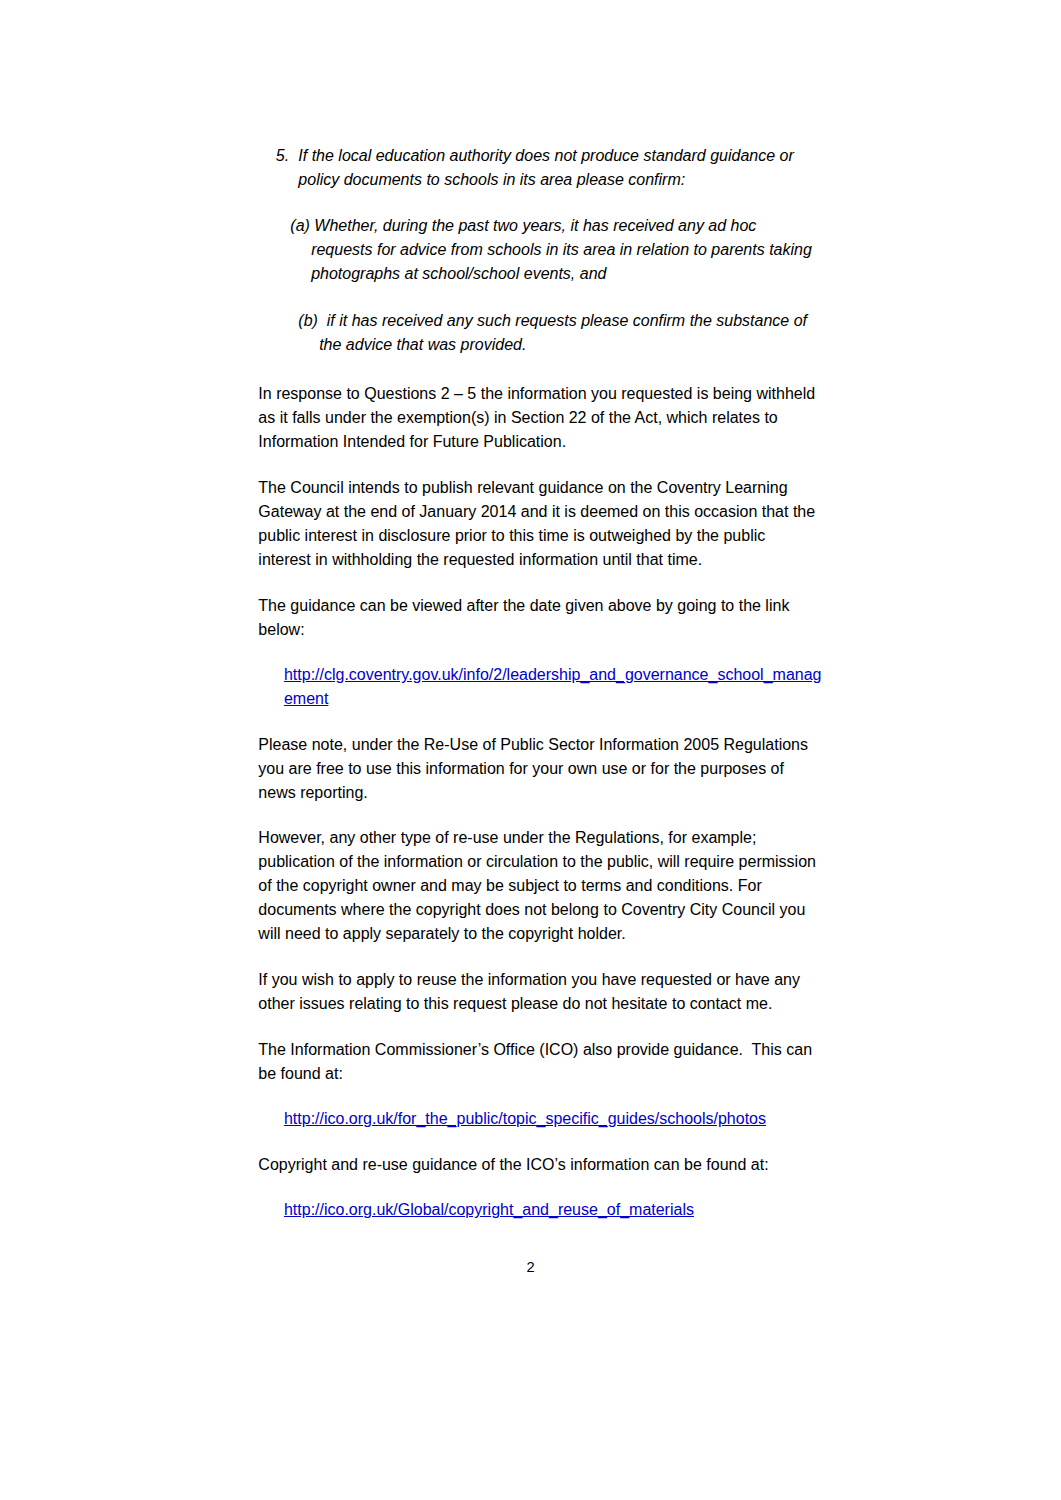If the local education authority does not produce standard guidance or policy documents to schools in its area please confirm:
(a) Whether, during the past two years, it has received any ad hoc requests for advice from schools in its area in relation to parents taking photographs at school/school events, and
(b) if it has received any such requests please confirm the substance of the advice that was provided.
In response to Questions 2 – 5 the information you requested is being withheld as it falls under the exemption(s) in Section 22 of the Act, which relates to Information Intended for Future Publication.
The Council intends to publish relevant guidance on the Coventry Learning Gateway at the end of January 2014 and it is deemed on this occasion that the public interest in disclosure prior to this time is outweighed by the public interest in withholding the requested information until that time.
The guidance can be viewed after the date given above by going to the link below:
http://clg.coventry.gov.uk/info/2/leadership_and_governance_school_management
Please note, under the Re-Use of Public Sector Information 2005 Regulations you are free to use this information for your own use or for the purposes of news reporting.
However, any other type of re-use under the Regulations, for example; publication of the information or circulation to the public, will require permission of the copyright owner and may be subject to terms and conditions. For documents where the copyright does not belong to Coventry City Council you will need to apply separately to the copyright holder.
If you wish to apply to reuse the information you have requested or have any other issues relating to this request please do not hesitate to contact me.
The Information Commissioner’s Office (ICO) also provide guidance. This can be found at:
http://ico.org.uk/for_the_public/topic_specific_guides/schools/photos
Copyright and re-use guidance of the ICO’s information can be found at:
http://ico.org.uk/Global/copyright_and_reuse_of_materials
2